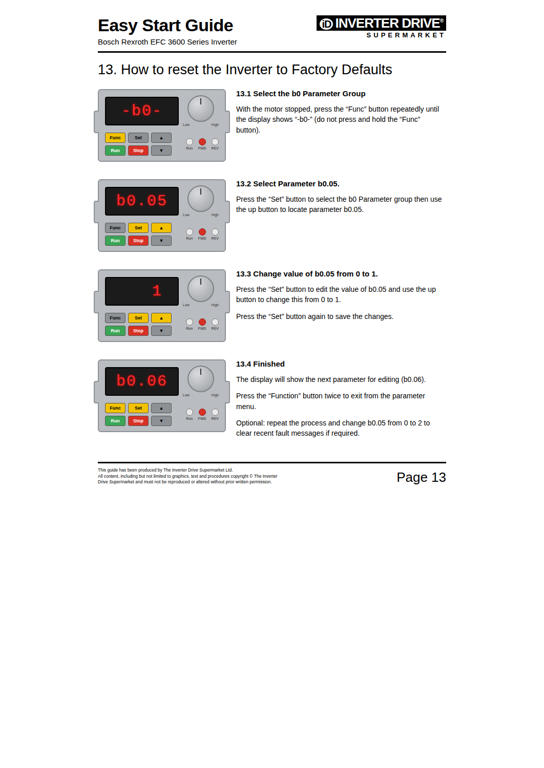Easy Start Guide
Bosch Rexroth EFC 3600 Series Inverter
iDINVERTER DRIVE®
SUPERMARKET
13. How to reset the Inverter to Factory Defaults
-b0-
Low High
Func
Set
▲
Run
Stop
▼
Run
FWD
REV
13.1 Select the b0 Parameter Group
With the motor stopped, press the “Func” button repeatedly until the display shows “-b0-” (do not press and hold the “Func” button).
b0.05
Low High
Func
Set
▲
Run
Stop
▼
Run
FWD
REV
13.2 Select Parameter b0.05.
Press the “Set” button to select the b0 Parameter group then use the up button to locate parameter b0.05.
1
Low High
Func
Set
▲
Run
Stop
▼
Run
FWD
REV
13.3 Change value of b0.05 from 0 to 1.
Press the “Set” button to edit the value of b0.05 and use the up button to change this from 0 to 1.
Press the “Set” button again to save the changes.
b0.06
Low High
Func
Set
▲
Run
Stop
▼
Run
FWD
REV
13.4 Finished
The display will show the next parameter for editing (b0.06).
Press the “Function” button twice to exit from the parameter menu.
Optional: repeat the process and change b0.05 from 0 to 2 to clear recent fault messages if required.
This guide has been produced by The Inverter Drive Supermarket Ltd.
All content, including but not limited to graphics, text and procedures copyright © The Inverter
Drive Supermarket and must not be reproduced or altered without prior written permission.
Page 13